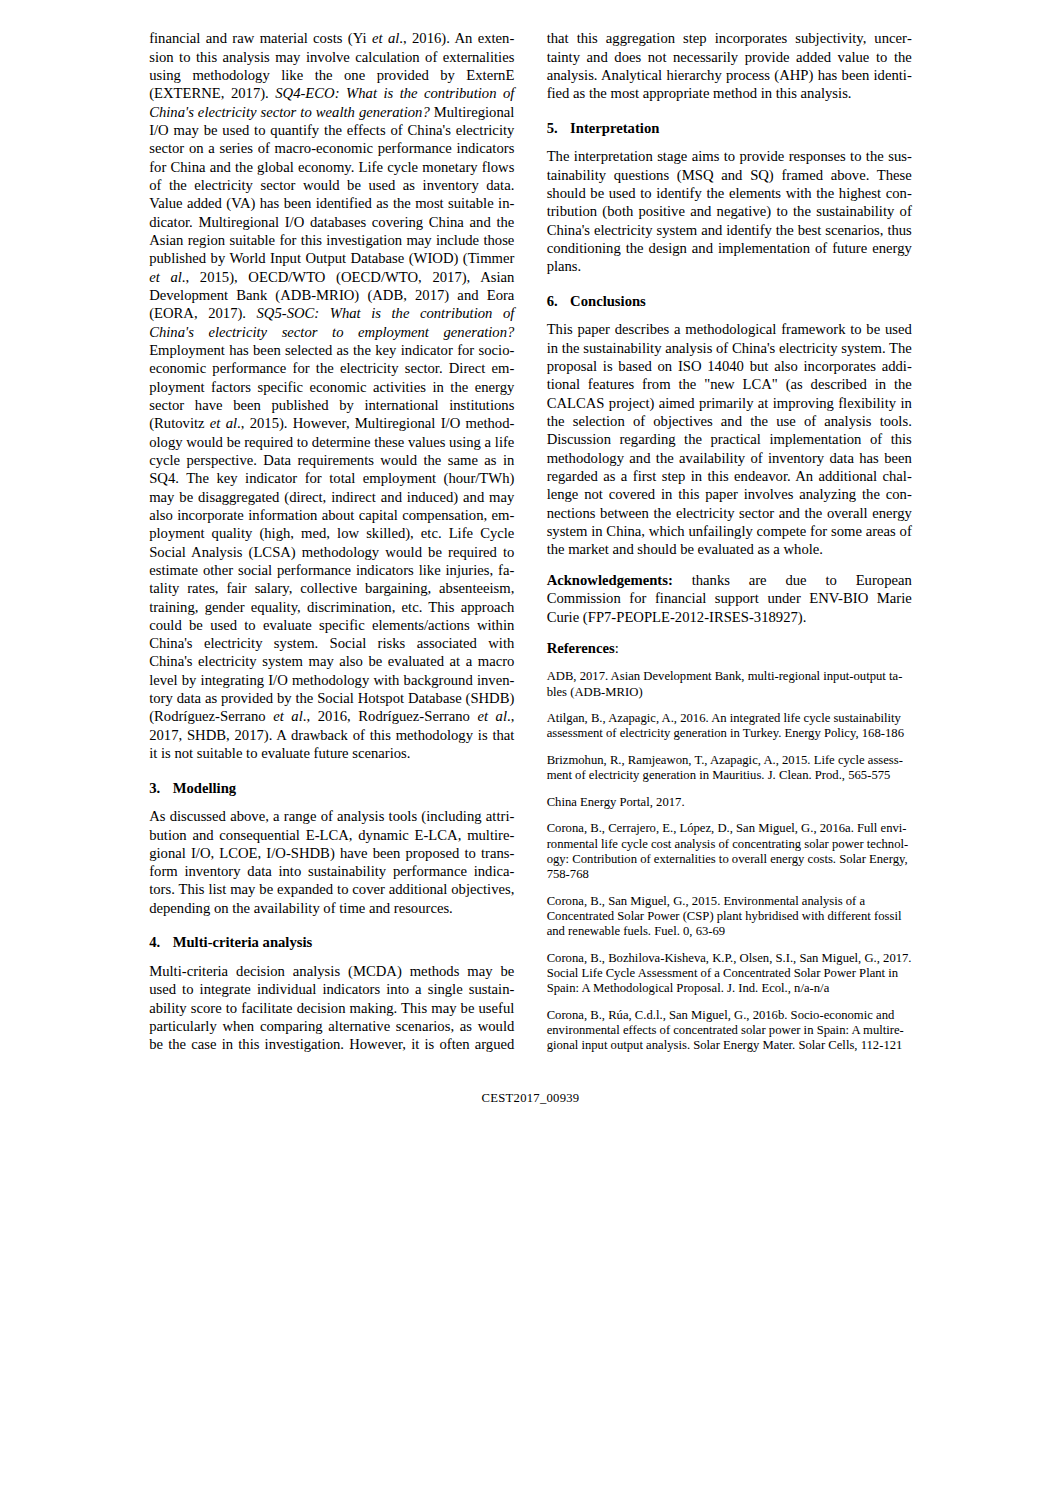financial and raw material costs (Yi et al., 2016). An extension to this analysis may involve calculation of externalities using methodology like the one provided by ExternE (EXTERNE, 2017). SQ4-ECO: What is the contribution of China's electricity sector to wealth generation? Multiregional I/O may be used to quantify the effects of China's electricity sector on a series of macro-economic performance indicators for China and the global economy. Life cycle monetary flows of the electricity sector would be used as inventory data. Value added (VA) has been identified as the most suitable indicator. Multiregional I/O databases covering China and the Asian region suitable for this investigation may include those published by World Input Output Database (WIOD) (Timmer et al., 2015), OECD/WTO (OECD/WTO, 2017), Asian Development Bank (ADB-MRIO) (ADB, 2017) and Eora (EORA, 2017). SQ5-SOC: What is the contribution of China's electricity sector to employment generation? Employment has been selected as the key indicator for socio-economic performance for the electricity sector. Direct employment factors specific economic activities in the energy sector have been published by international institutions (Rutovitz et al., 2015). However, Multiregional I/O methodology would be required to determine these values using a life cycle perspective. Data requirements would the same as in SQ4. The key indicator for total employment (hour/TWh) may be disaggregated (direct, indirect and induced) and may also incorporate information about capital compensation, employment quality (high, med, low skilled), etc. Life Cycle Social Analysis (LCSA) methodology would be required to estimate other social performance indicators like injuries, fatality rates, fair salary, collective bargaining, absenteeism, training, gender equality, discrimination, etc. This approach could be used to evaluate specific elements/actions within China's electricity system. Social risks associated with China's electricity system may also be evaluated at a macro level by integrating I/O methodology with background inventory data as provided by the Social Hotspot Database (SHDB) (Rodríguez-Serrano et al., 2016, Rodríguez-Serrano et al., 2017, SHDB, 2017). A drawback of this methodology is that it is not suitable to evaluate future scenarios.
3. Modelling
As discussed above, a range of analysis tools (including attribution and consequential E-LCA, dynamic E-LCA, multiregional I/O, LCOE, I/O-SHDB) have been proposed to transform inventory data into sustainability performance indicators. This list may be expanded to cover additional objectives, depending on the availability of time and resources.
4. Multi-criteria analysis
Multi-criteria decision analysis (MCDA) methods may be used to integrate individual indicators into a single sustainability score to facilitate decision making. This may be useful particularly when comparing alternative scenarios, as would be the case in this investigation. However, it is often argued that this aggregation step incorporates subjectivity, uncertainty and does not necessarily provide added value to the analysis. Analytical hierarchy process (AHP) has been identified as the most appropriate method in this analysis.
5. Interpretation
The interpretation stage aims to provide responses to the sustainability questions (MSQ and SQ) framed above. These should be used to identify the elements with the highest contribution (both positive and negative) to the sustainability of China's electricity system and identify the best scenarios, thus conditioning the design and implementation of future energy plans.
6. Conclusions
This paper describes a methodological framework to be used in the sustainability analysis of China's electricity system. The proposal is based on ISO 14040 but also incorporates additional features from the "new LCA" (as described in the CALCAS project) aimed primarily at improving flexibility in the selection of objectives and the use of analysis tools. Discussion regarding the practical implementation of this methodology and the availability of inventory data has been regarded as a first step in this endeavor. An additional challenge not covered in this paper involves analyzing the connections between the electricity sector and the overall energy system in China, which unfailingly compete for some areas of the market and should be evaluated as a whole.
Acknowledgements: thanks are due to European Commission for financial support under ENV-BIO Marie Curie (FP7-PEOPLE-2012-IRSES-318927).
References:
ADB, 2017. Asian Development Bank, multi-regional input-output tables (ADB-MRIO)
Atilgan, B., Azapagic, A., 2016. An integrated life cycle sustainability assessment of electricity generation in Turkey. Energy Policy, 168-186
Brizmohun, R., Ramjeawon, T., Azapagic, A., 2015. Life cycle assessment of electricity generation in Mauritius. J. Clean. Prod., 565-575
China Energy Portal, 2017.
Corona, B., Cerrajero, E., López, D., San Miguel, G., 2016a. Full environmental life cycle cost analysis of concentrating solar power technology: Contribution of externalities to overall energy costs. Solar Energy, 758-768
Corona, B., San Miguel, G., 2015. Environmental analysis of a Concentrated Solar Power (CSP) plant hybridised with different fossil and renewable fuels. Fuel. 0, 63-69
Corona, B., Bozhilova-Kisheva, K.P., Olsen, S.I., San Miguel, G., 2017. Social Life Cycle Assessment of a Concentrated Solar Power Plant in Spain: A Methodological Proposal. J. Ind. Ecol., n/a-n/a
Corona, B., Rúa, C.d.l., San Miguel, G., 2016b. Socio-economic and environmental effects of concentrated solar power in Spain: A multiregional input output analysis. Solar Energy Mater. Solar Cells, 112-121
CEST2017_00939